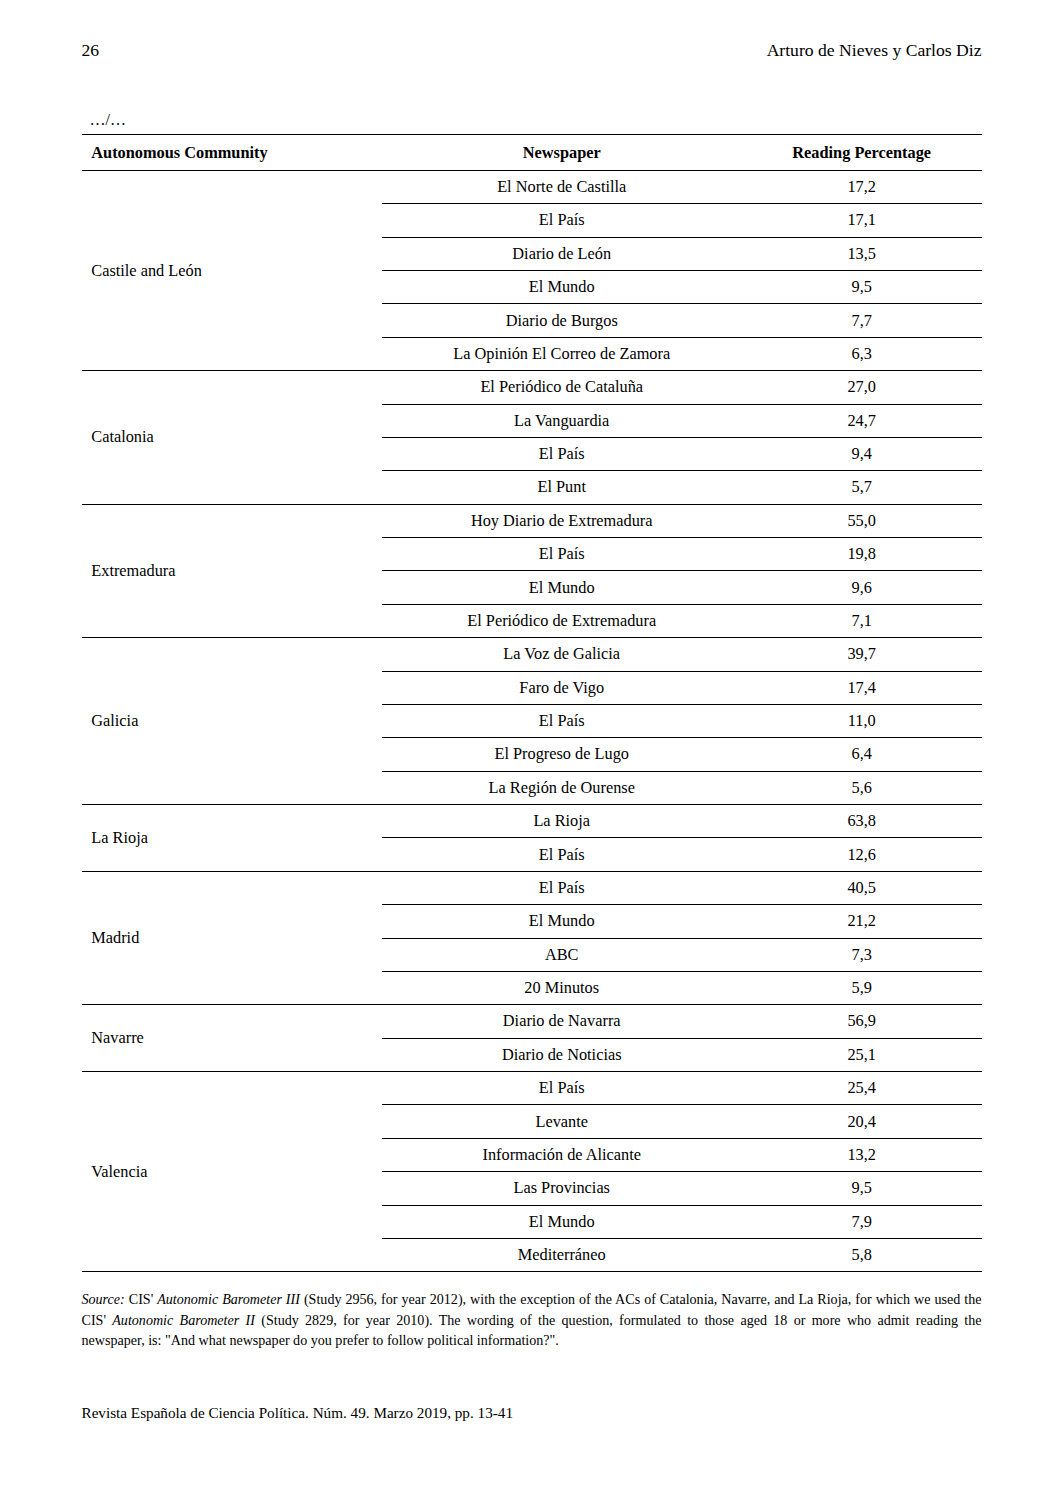26 Arturo de Nieves y Carlos Diz
…/…
| Autonomous Community | Newspaper | Reading Percentage |
| --- | --- | --- |
| Castile and León | El Norte de Castilla | 17,2 |
| El País | 17,1 |
| Diario de León | 13,5 |
| El Mundo | 9,5 |
| Diario de Burgos | 7,7 |
| La Opinión El Correo de Zamora | 6,3 |
| Catalonia | El Periódico de Cataluña | 27,0 |
| La Vanguardia | 24,7 |
| El País | 9,4 |
| El Punt | 5,7 |
| Extremadura | Hoy Diario de Extremadura | 55,0 |
| El País | 19,8 |
| El Mundo | 9,6 |
| El Periódico de Extremadura | 7,1 |
| Galicia | La Voz de Galicia | 39,7 |
| Faro de Vigo | 17,4 |
| El País | 11,0 |
| El Progreso de Lugo | 6,4 |
| La Región de Ourense | 5,6 |
| La Rioja | La Rioja | 63,8 |
| El País | 12,6 |
| Madrid | El País | 40,5 |
| El Mundo | 21,2 |
| ABC | 7,3 |
| 20 Minutos | 5,9 |
| Navarre | Diario de Navarra | 56,9 |
| Diario de Noticias | 25,1 |
| Valencia | El País | 25,4 |
| Levante | 20,4 |
| Información de Alicante | 13,2 |
| Las Provincias | 9,5 |
| El Mundo | 7,9 |
| Mediterráneo | 5,8 |
Source: CIS' Autonomic Barometer III (Study 2956, for year 2012), with the exception of the ACs of Catalonia, Navarre, and La Rioja, for which we used the CIS' Autonomic Barometer II (Study 2829, for year 2010). The wording of the question, formulated to those aged 18 or more who admit reading the newspaper, is: "And what newspaper do you prefer to follow political information?".
Revista Española de Ciencia Política. Núm. 49. Marzo 2019, pp. 13-41